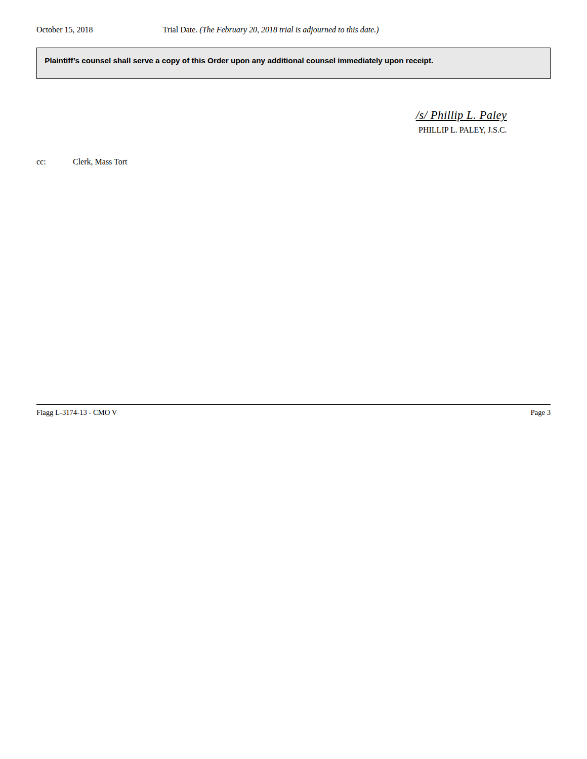October 15, 2018
Trial Date. (The February 20, 2018 trial is adjourned to this date.)
Plaintiff’s counsel shall serve a copy of this Order upon any additional counsel immediately upon receipt.
/s/ Phillip L. Paley PHILLIP L. PALEY, J.S.C.
cc: Clerk, Mass Tort
Flagg L-3174-13 - CMO V Page 3